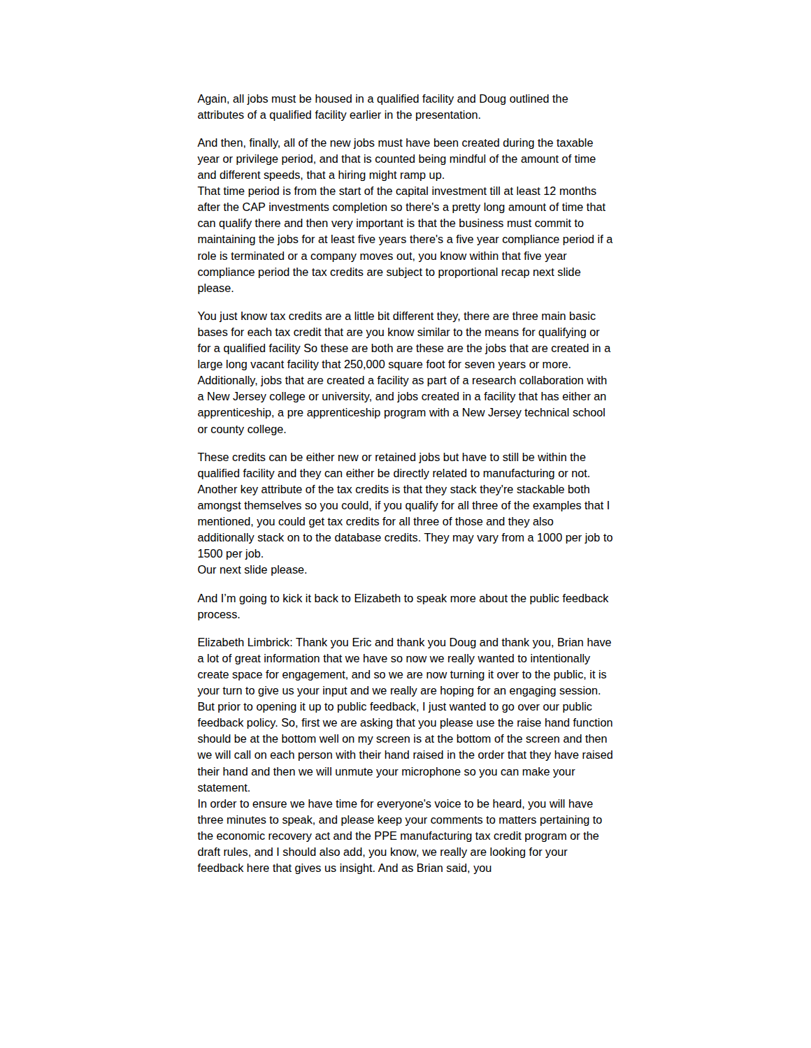Again, all jobs must be housed in a qualified facility and Doug outlined the attributes of a qualified facility earlier in the presentation.
And then, finally, all of the new jobs must have been created during the taxable year or privilege period, and that is counted being mindful of the amount of time and different speeds, that a hiring might ramp up.
That time period is from the start of the capital investment till at least 12 months after the CAP investments completion so there's a pretty long amount of time that can qualify there and then very important is that the business must commit to maintaining the jobs for at least five years there's a five year compliance period if a role is terminated or a company moves out, you know within that five year compliance period the tax credits are subject to proportional recap next slide please.
You just know tax credits are a little bit different they, there are three main basic bases for each tax credit that are you know similar to the means for qualifying or for a qualified facility So these are both are these are the jobs that are created in a large long vacant facility that 250,000 square foot for seven years or more.
Additionally, jobs that are created a facility as part of a research collaboration with a New Jersey college or university, and jobs created in a facility that has either an apprenticeship, a pre apprenticeship program with a New Jersey technical school or county college.
These credits can be either new or retained jobs but have to still be within the qualified facility and they can either be directly related to manufacturing or not.
Another key attribute of the tax credits is that they stack they're stackable both amongst themselves so you could, if you qualify for all three of the examples that I mentioned, you could get tax credits for all three of those and they also additionally stack on to the database credits. They may vary from a 1000 per job to 1500 per job.
Our next slide please.
And I’m going to kick it back to Elizabeth to speak more about the public feedback process.
Elizabeth Limbrick: Thank you Eric and thank you Doug and thank you, Brian have a lot of great information that we have so now we really wanted to intentionally create space for engagement, and so we are now turning it over to the public, it is your turn to give us your input and we really are hoping for an engaging session.
But prior to opening it up to public feedback, I just wanted to go over our public feedback policy. So, first we are asking that you please use the raise hand function should be at the bottom well on my screen is at the bottom of the screen and then we will call on each person with their hand raised in the order that they have raised their hand and then we will unmute your microphone so you can make your statement.
In order to ensure we have time for everyone's voice to be heard, you will have three minutes to speak, and please keep your comments to matters pertaining to the economic recovery act and the PPE manufacturing tax credit program or the draft rules, and I should also add, you know, we really are looking for your feedback here that gives us insight. And as Brian said, you